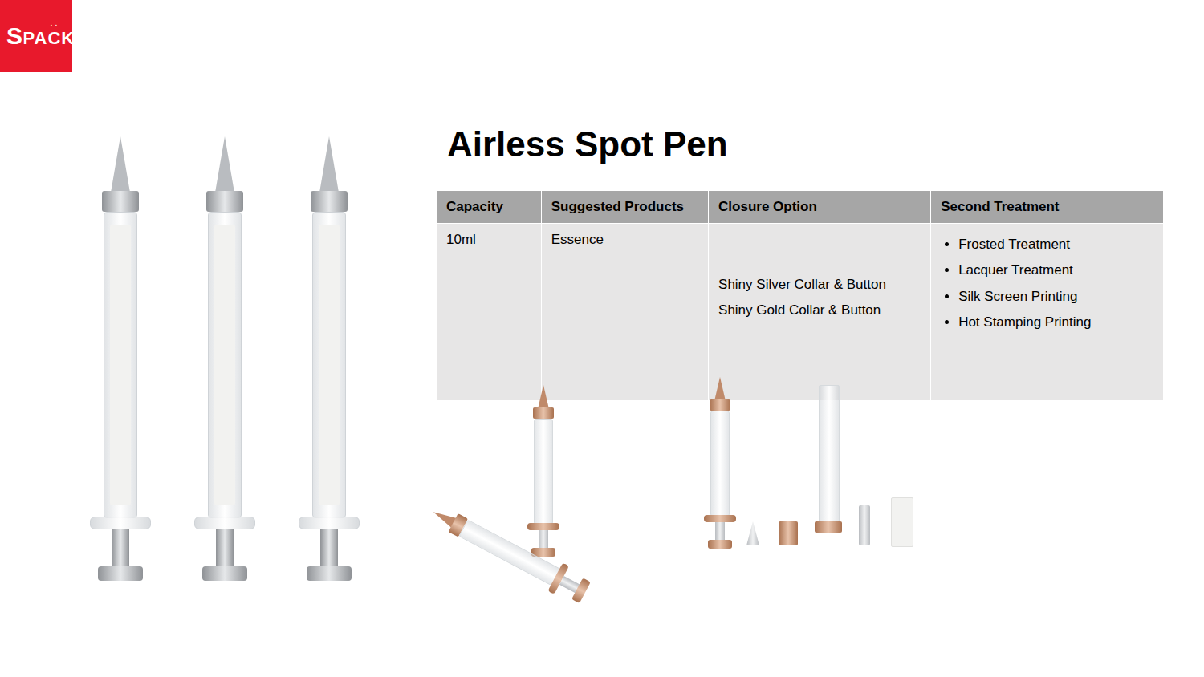SPACK
··
Airless Spot Pen
| Capacity | Suggested Products | Closure Option | Second Treatment |
| --- | --- | --- | --- |
| 10ml | Essence | Shiny Silver Collar & Button Shiny Gold Collar & Button | Frosted Treatment Lacquer Treatment Silk Screen Printing Hot Stamping Printing |